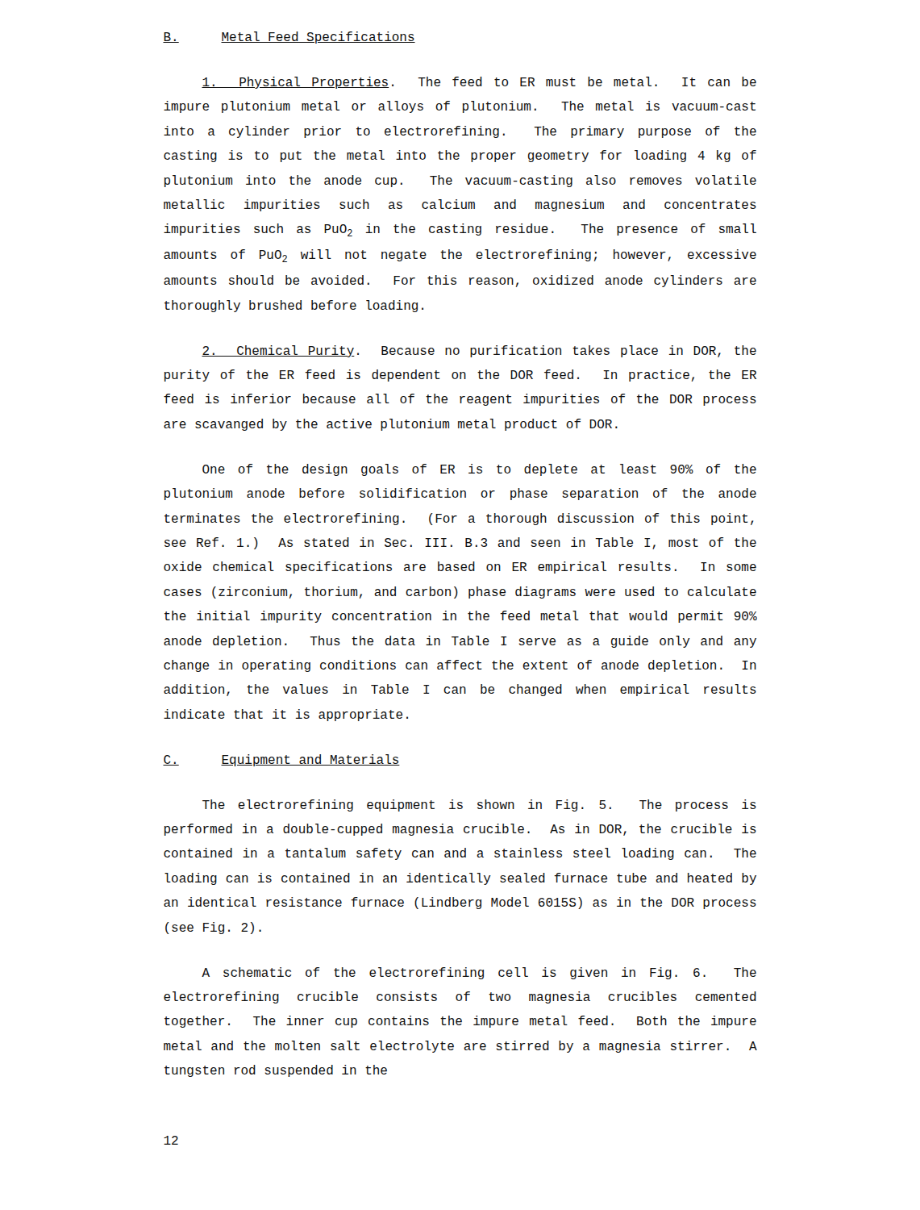B. Metal Feed Specifications
1. Physical Properties. The feed to ER must be metal. It can be impure plutonium metal or alloys of plutonium. The metal is vacuum-cast into a cylinder prior to electrorefining. The primary purpose of the casting is to put the metal into the proper geometry for loading 4 kg of plutonium into the anode cup. The vacuum-casting also removes volatile metallic impurities such as calcium and magnesium and concentrates impurities such as PuO2 in the casting residue. The presence of small amounts of PuO2 will not negate the electrorefining; however, excessive amounts should be avoided. For this reason, oxidized anode cylinders are thoroughly brushed before loading.
2. Chemical Purity. Because no purification takes place in DOR, the purity of the ER feed is dependent on the DOR feed. In practice, the ER feed is inferior because all of the reagent impurities of the DOR process are scavanged by the active plutonium metal product of DOR.
One of the design goals of ER is to deplete at least 90% of the plutonium anode before solidification or phase separation of the anode terminates the electrorefining. (For a thorough discussion of this point, see Ref. 1.) As stated in Sec. III. B.3 and seen in Table I, most of the oxide chemical specifications are based on ER empirical results. In some cases (zirconium, thorium, and carbon) phase diagrams were used to calculate the initial impurity concentration in the feed metal that would permit 90% anode depletion. Thus the data in Table I serve as a guide only and any change in operating conditions can affect the extent of anode depletion. In addition, the values in Table I can be changed when empirical results indicate that it is appropriate.
C. Equipment and Materials
The electrorefining equipment is shown in Fig. 5. The process is performed in a double-cupped magnesia crucible. As in DOR, the crucible is contained in a tantalum safety can and a stainless steel loading can. The loading can is contained in an identically sealed furnace tube and heated by an identical resistance furnace (Lindberg Model 6015S) as in the DOR process (see Fig. 2).
A schematic of the electrorefining cell is given in Fig. 6. The electrorefining crucible consists of two magnesia crucibles cemented together. The inner cup contains the impure metal feed. Both the impure metal and the molten salt electrolyte are stirred by a magnesia stirrer. A tungsten rod suspended in the
12